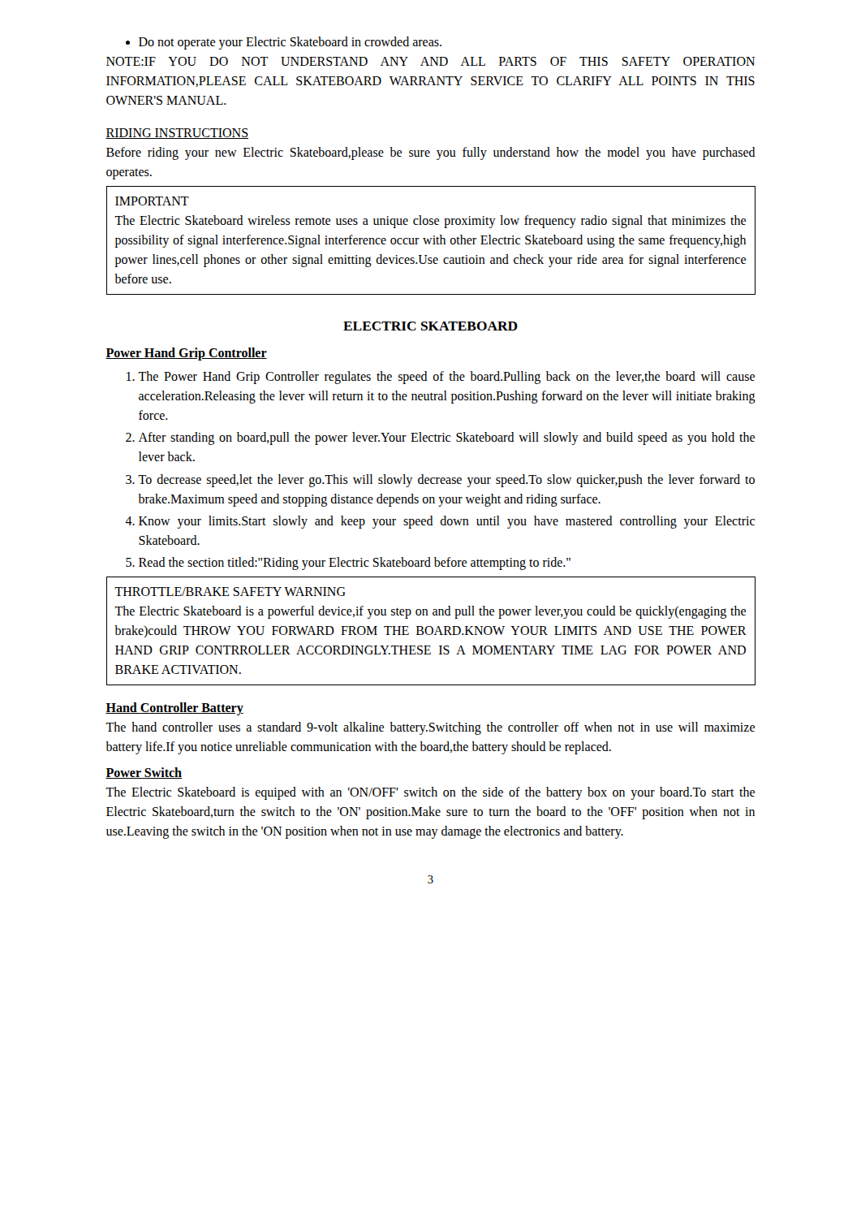Do not operate your Electric Skateboard in crowded areas.
NOTE:IF YOU DO NOT UNDERSTAND ANY AND ALL PARTS OF THIS SAFETY OPERATION INFORMATION,PLEASE CALL SKATEBOARD WARRANTY SERVICE TO CLARIFY ALL POINTS IN THIS OWNER'S MANUAL.
RIDING INSTRUCTIONS
Before riding your new Electric Skateboard,please be sure you fully understand how the model you have purchased operates.
IMPORTANT
The Electric Skateboard wireless remote uses a unique close proximity low frequency radio signal that minimizes the possibility of signal interference.Signal interference occur with other Electric Skateboard using the same frequency,high power lines,cell phones or other signal emitting devices.Use cautioin and check your ride area for signal interference before use.
ELECTRIC SKATEBOARD
Power Hand Grip Controller
The Power Hand Grip Controller regulates the speed of the board.Pulling back on the lever,the board will cause acceleration.Releasing the lever will return it to the neutral position.Pushing forward on the lever will initiate braking force.
After standing on board,pull the power lever.Your Electric Skateboard will slowly and build speed as you hold the lever back.
To decrease speed,let the lever go.This will slowly decrease your speed.To slow quicker,push the lever forward to brake.Maximum speed and stopping distance depends on your weight and riding surface.
Know your limits.Start slowly and keep your speed down until you have mastered controlling your Electric Skateboard.
Read the section titled:"Riding your Electric Skateboard before attempting to ride."
THROTTLE/BRAKE SAFETY WARNING
The Electric Skateboard is a powerful device,if you step on and pull the power lever,you could be quickly(engaging the brake)could THROW YOU FORWARD FROM THE BOARD.KNOW YOUR LIMITS AND USE THE POWER HAND GRIP CONTRROLLER ACCORDINGLY.THESE IS A MOMENTARY TIME LAG FOR POWER AND BRAKE ACTIVATION.
Hand Controller Battery
The hand controller uses a standard 9-volt alkaline battery.Switching the controller off when not in use will maximize battery life.If you notice unreliable communication with the board,the battery should be replaced.
Power Switch
The Electric Skateboard is equiped with an 'ON/OFF' switch on the side of the battery box on your board.To start the Electric Skateboard,turn the switch to the 'ON' position.Make sure to turn the board to the 'OFF' position when not in use.Leaving the switch in the 'ON position when not in use may damage the electronics and battery.
3